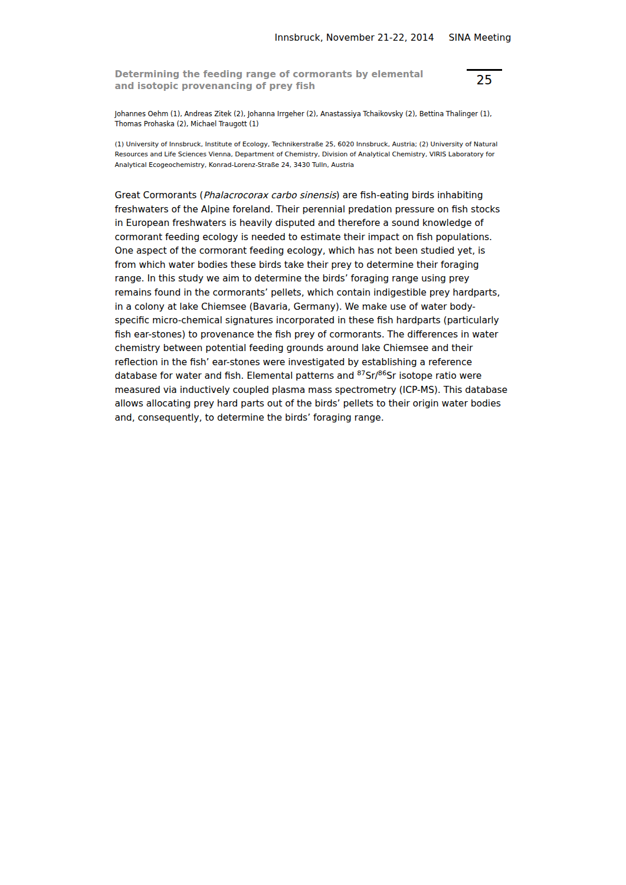Innsbruck, November 21-22, 2014 SINA Meeting
Determining the feeding range of cormorants by elemental and isotopic provenancing of prey fish
25
Johannes Oehm (1), Andreas Zitek (2), Johanna Irrgeher (2), Anastassiya Tchaikovsky (2), Bettina Thalinger (1), Thomas Prohaska (2), Michael Traugott (1)
(1) University of Innsbruck, Institute of Ecology, Technikerstraße 25, 6020 Innsbruck, Austria; (2) University of Natural Resources and Life Sciences Vienna, Department of Chemistry, Division of Analytical Chemistry, VIRIS Laboratory for Analytical Ecogeochemistry, Konrad-Lorenz-Straße 24, 3430 Tulln, Austria
Great Cormorants (Phalacrocorax carbo sinensis) are fish-eating birds inhabiting freshwaters of the Alpine foreland. Their perennial predation pressure on fish stocks in European freshwaters is heavily disputed and therefore a sound knowledge of cormorant feeding ecology is needed to estimate their impact on fish populations. One aspect of the cormorant feeding ecology, which has not been studied yet, is from which water bodies these birds take their prey to determine their foraging range. In this study we aim to determine the birds’ foraging range using prey remains found in the cormorants’ pellets, which contain indigestible prey hardparts, in a colony at lake Chiemsee (Bavaria, Germany). We make use of water body-specific micro-chemical signatures incorporated in these fish hardparts (particularly fish ear-stones) to provenance the fish prey of cormorants. The differences in water chemistry between potential feeding grounds around lake Chiemsee and their reflection in the fish’ ear-stones were investigated by establishing a reference database for water and fish. Elemental patterns and 87Sr/86Sr isotope ratio were measured via inductively coupled plasma mass spectrometry (ICP-MS). This database allows allocating prey hard parts out of the birds’ pellets to their origin water bodies and, consequently, to determine the birds’ foraging range.